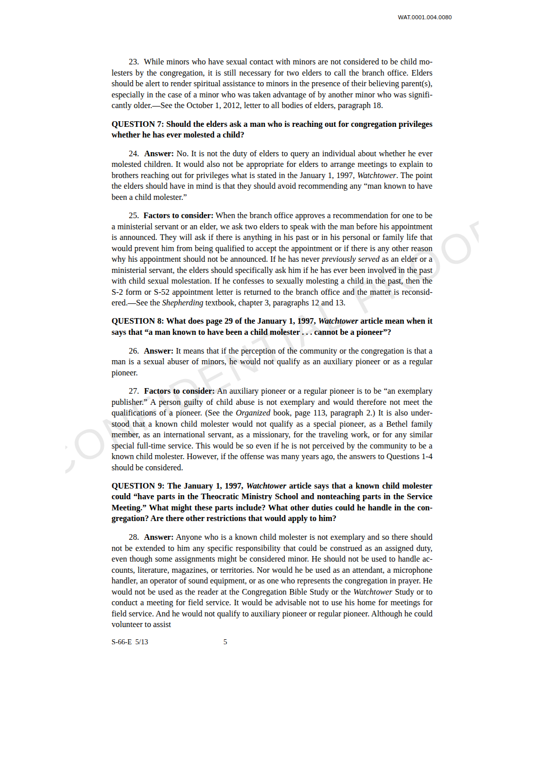WAT.0001.004.0080
CONFIDENTIAL PROOF
23. While minors who have sexual contact with minors are not considered to be child molesters by the congregation, it is still necessary for two elders to call the branch office. Elders should be alert to render spiritual assistance to minors in the presence of their believing parent(s), especially in the case of a minor who was taken advantage of by another minor who was significantly older.—See the October 1, 2012, letter to all bodies of elders, paragraph 18.
QUESTION 7: Should the elders ask a man who is reaching out for congregation privileges whether he has ever molested a child?
24. Answer: No. It is not the duty of elders to query an individual about whether he ever molested children. It would also not be appropriate for elders to arrange meetings to explain to brothers reaching out for privileges what is stated in the January 1, 1997, Watchtower. The point the elders should have in mind is that they should avoid recommending any “man known to have been a child molester.”
25. Factors to consider: When the branch office approves a recommendation for one to be a ministerial servant or an elder, we ask two elders to speak with the man before his appointment is announced. They will ask if there is anything in his past or in his personal or family life that would prevent him from being qualified to accept the appointment or if there is any other reason why his appointment should not be announced. If he has never previously served as an elder or a ministerial servant, the elders should specifically ask him if he has ever been involved in the past with child sexual molestation. If he confesses to sexually molesting a child in the past, then the S-2 form or S-52 appointment letter is returned to the branch office and the matter is reconsidered.—See the Shepherding textbook, chapter 3, paragraphs 12 and 13.
QUESTION 8: What does page 29 of the January 1, 1997, Watchtower article mean when it says that “a man known to have been a child molester . . . cannot be a pioneer”?
26. Answer: It means that if the perception of the community or the congregation is that a man is a sexual abuser of minors, he would not qualify as an auxiliary pioneer or as a regular pioneer.
27. Factors to consider: An auxiliary pioneer or a regular pioneer is to be “an exemplary publisher.” A person guilty of child abuse is not exemplary and would therefore not meet the qualifications of a pioneer. (See the Organized book, page 113, paragraph 2.) It is also understood that a known child molester would not qualify as a special pioneer, as a Bethel family member, as an international servant, as a missionary, for the traveling work, or for any similar special full-time service. This would be so even if he is not perceived by the community to be a known child molester. However, if the offense was many years ago, the answers to Questions 1-4 should be considered.
QUESTION 9: The January 1, 1997, Watchtower article says that a known child molester could “have parts in the Theocratic Ministry School and nonteaching parts in the Service Meeting.” What might these parts include? What other duties could he handle in the congregation? Are there other restrictions that would apply to him?
28. Answer: Anyone who is a known child molester is not exemplary and so there should not be extended to him any specific responsibility that could be construed as an assigned duty, even though some assignments might be considered minor. He should not be used to handle accounts, literature, magazines, or territories. Nor would he be used as an attendant, a microphone handler, an operator of sound equipment, or as one who represents the congregation in prayer. He would not be used as the reader at the Congregation Bible Study or the Watchtower Study or to conduct a meeting for field service. It would be advisable not to use his home for meetings for field service. And he would not qualify to auxiliary pioneer or regular pioneer. Although he could volunteer to assist
S-66-E 5/135